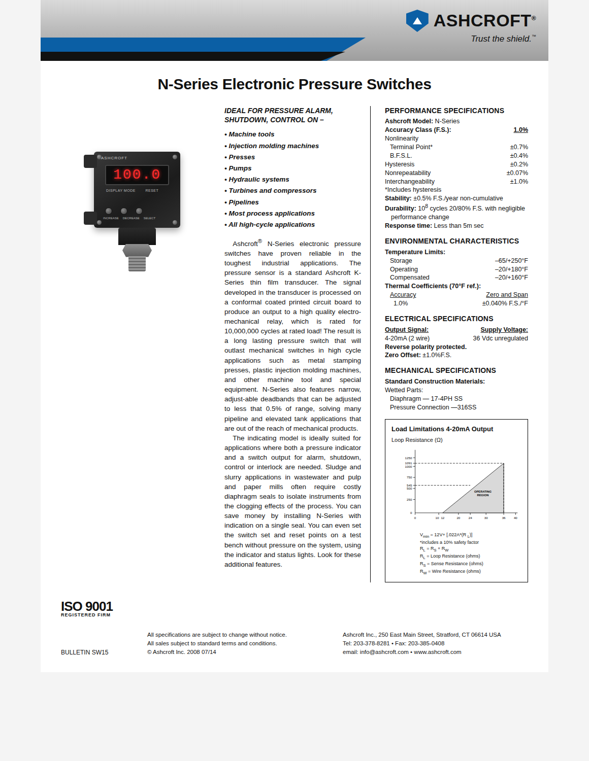ASHCROFT®
Trust the shield.™
N-Series Electronic Pressure Switches
ASHCROFT
100.0
DISPLAY MODE RESET
INCREASE DECREASE SELECT
IDEAL FOR PRESSURE ALARM,
SHUTDOWN, CONTROL ON –
Machine tools
Injection molding machines
Presses
Pumps
Hydraulic systems
Turbines and compressors
Pipelines
Most process applications
All high-cycle applications
Ashcroft® N-Series electronic pressure switches have proven reliable in the toughest industrial applications. The pressure sensor is a standard Ashcroft K-Series thin film transducer. The signal developed in the transducer is processed on a conformal coated printed circuit board to produce an output to a high quality electro-mechanical relay, which is rated for 10,000,000 cycles at rated load! The result is a long lasting pressure switch that will outlast mechanical switches in high cycle applications such as metal stamping presses, plastic injection molding machines, and other machine tool and special equipment. N-Series also features narrow, adjust-able deadbands that can be adjusted to less that 0.5% of range, solving many pipeline and elevated tank applications that are out of the reach of mechanical products.
The indicating model is ideally suited for applications where both a pressure indicator and a switch output for alarm, shutdown, control or interlock are needed. Sludge and slurry applications in wastewater and pulp and paper mills often require costly diaphragm seals to isolate instruments from the clogging effects of the process. You can save money by installing N-Series with indication on a single seal. You can even set the switch set and reset points on a test bench without pressure on the system, using the indicator and status lights. Look for these additional features.
PERFORMANCE SPECIFICATIONS
Ashcroft Model: N-Series
Accuracy Class (F.S.): 1.0%
Nonlinearity
Terminal Point*±0.7%
B.F.S.L.±0.4%
Hysteresis±0.2%
Nonrepeatability±0.07%
Interchangeability±1.0%
*Includes hysteresis
Stability: ±0.5% F.S./year non-cumulative
Durability: 108 cycles 20/80% F.S. with negligible performance change
Response time: Less than 5m sec
ENVIRONMENTAL CHARACTERISTICS
Temperature Limits:
Storage–65/+250°F
Operating–20/+180°F
Compensated–20/+160°F
Thermal Coefficients (70°F ref.):
Accuracy Zero and Span
1.0%±0.040% F.S./°F
ELECTRICAL SPECIFICATIONS
Output Signal: Supply Voltage:
4-20mA (2 wire) 36 Vdc unregulated
Reverse polarity protected.
Zero Offset: ±1.0%F.S.
MECHANICAL SPECIFICATIONS
Standard Construction Materials:
Wetted Parts:
Diaphragm — 17-4PH SS
Pressure Connection —316SS
Load Limitations 4-20mA Output
Loop Resistance (Ω)
1250 1091 1000 750 545 500 250 0 0 10 12 20 24 30 36 40 OPERATING REGION
Vmin = 12V+ [.022A*(R L)]
*includes a 10% safety factor
RL = RS + RW
RL = Loop Resistance (ohms)
RS = Sense Resistance (ohms)
RW = Wire Resistance (ohms)
ISO 9001REGISTERED FIRM
BULLETIN SW15
All specifications are subject to change without notice.
All sales subject to standard terms and conditions.
© Ashcroft Inc. 2008 07/14
Ashcroft Inc., 250 East Main Street, Stratford, CT 06614 USA
Tel: 203-378-8281 • Fax: 203-385-0408
email: info@ashcroft.com • www.ashcroft.com